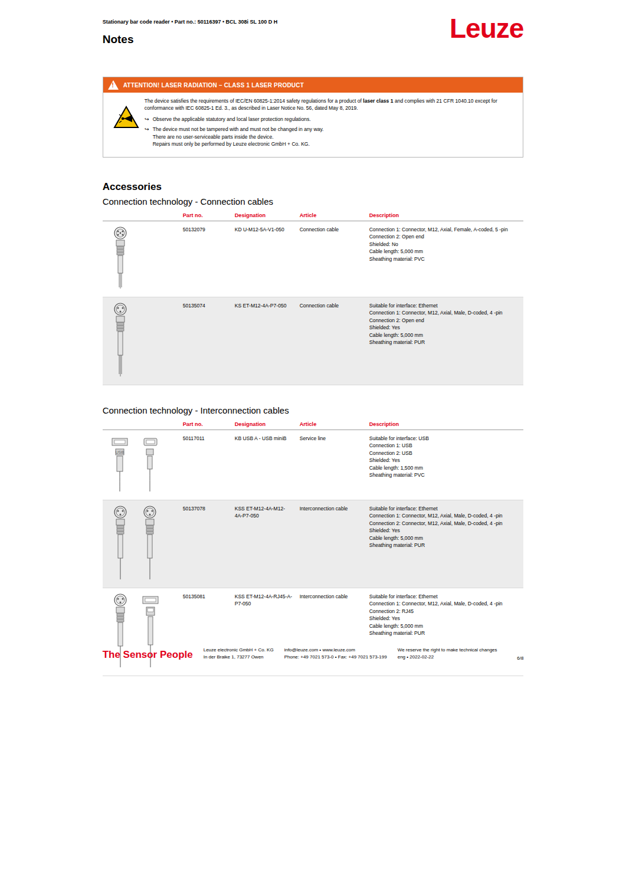Stationary bar code reader • Part no.: 50116397 • BCL 308i SL 100 D H
Notes
Leuze
ATTENTION! LASER RADIATION – CLASS 1 LASER PRODUCT
The device satisfies the requirements of IEC/EN 60825-1:2014 safety regulations for a product of laser class 1 and complies with 21 CFR 1040.10 except for conformance with IEC 60825-1 Ed. 3., as described in Laser Notice No. 56, dated May 8, 2019.
Observe the applicable statutory and local laser protection regulations.
The device must not be tampered with and must not be changed in any way.
There are no user-serviceable parts inside the device.
Repairs must only be performed by Leuze electronic GmbH + Co. KG.
Accessories
Connection technology - Connection cables
| | Part no. | Designation | Article | Description |
| --- | --- | --- | --- | --- |
| | 50132079 | KD U-M12-5A-V1-050 | Connection cable | Connection 1: Connector, M12, Axial, Female, A-coded, 5 -pin Connection 2: Open end Shielded: No Cable length: 5,000 mm Sheathing material: PVC |
| | 50135074 | KS ET-M12-4A-P7-050 | Connection cable | Suitable for interface: Ethernet Connection 1: Connector, M12, Axial, Male, D-coded, 4 -pin Connection 2: Open end Shielded: Yes Cable length: 5,000 mm Sheathing material: PUR |
Connection technology - Interconnection cables
| | Part no. | Designation | Article | Description |
| --- | --- | --- | --- | --- |
| USB | 50117011 | KB USB A - USB miniB | Service line | Suitable for interface: USB Connection 1: USB Connection 2: USB Shielded: Yes Cable length: 1,500 mm Sheathing material: PVC |
| | 50137078 | KSS ET-M12-4A-M12-4A-P7-050 | Interconnection cable | Suitable for interface: Ethernet Connection 1: Connector, M12, Axial, Male, D-coded, 4 -pin Connection 2: Connector, M12, Axial, Male, D-coded, 4 -pin Shielded: Yes Cable length: 5,000 mm Sheathing material: PUR |
| | 50135081 | KSS ET-M12-4A-RJ45-A-P7-050 | Interconnection cable | Suitable for interface: Ethernet Connection 1: Connector, M12, Axial, Male, D-coded, 4 -pin Connection 2: RJ45 Shielded: Yes Cable length: 5,000 mm Sheathing material: PUR |
The Sensor People
Leuze electronic GmbH + Co. KG
In der Braike 1, 73277 Owen
info@leuze.com • www.leuze.com
Phone: +49 7021 573-0 • Fax: +49 7021 573-199
We reserve the right to make technical changes
eng • 2022-02-22
6/8